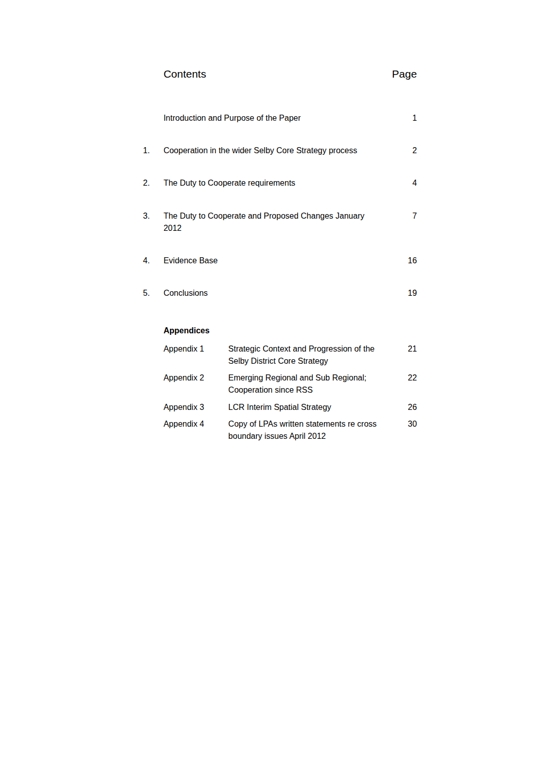| | Contents | Page |
| | Introduction and Purpose of the Paper | 1 |
| 1. | Cooperation in the wider Selby Core Strategy process | 2 |
| 2. | The Duty to Cooperate requirements | 4 |
| 3. | The Duty to Cooperate and Proposed Changes January 2012 | 7 |
| 4. | Evidence Base | 16 |
| 5. | Conclusions | 19 |
| | Appendices | |
| | Appendix 1 | Strategic Context and Progression of the Selby District Core Strategy | 21 |
| | Appendix 2 | Emerging Regional and Sub Regional; Cooperation since RSS | 22 |
| | Appendix 3 | LCR Interim Spatial Strategy | 26 |
| | Appendix 4 | Copy of LPAs written statements re cross boundary issues April 2012 | 30 |